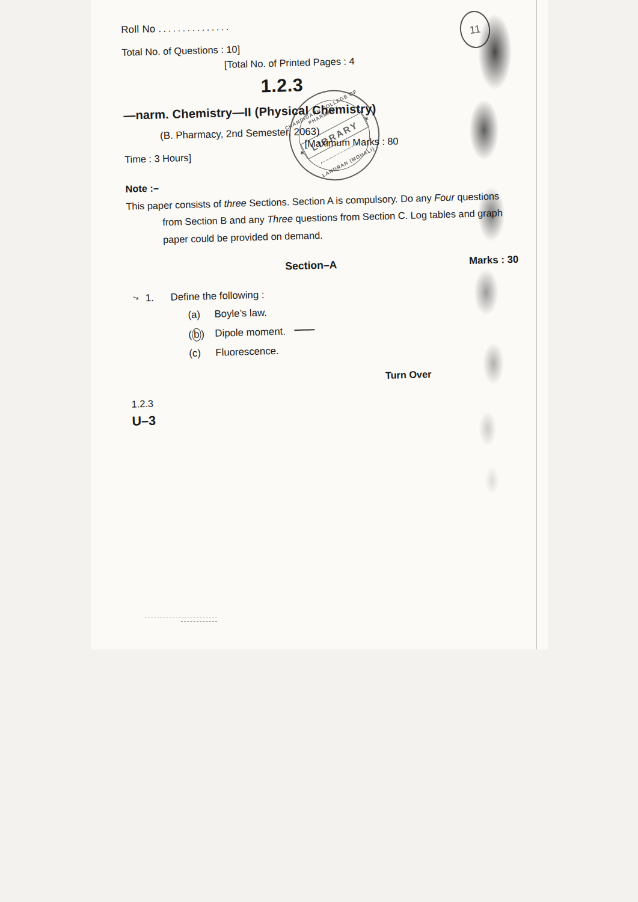11
CHANDIGARH COLLEGE OF PHARMACY
LIBRARY
LANDRAN (MOHALI)
★
★
Roll No ...............
Total No. of Questions : 10]
[Total No. of Printed Pages : 4
1.2.3
—narm. Chemistry—II (Physical Chemistry)
(B. Pharmacy, 2nd Semester, 2063)
Time : 3 Hours] [Maximum Marks : 80
Note :– This paper consists of three Sections. Section A is compulsory. Do any Four questions from Section B and any Three questions from Section C. Log tables and graph paper could be provided on demand.
Section–A Marks : 30
1. Define the following :
(a) Boyle’s law.
(b) Dipole moment.
(c) Fluorescence.
Turn Over
1.2.3
U–3